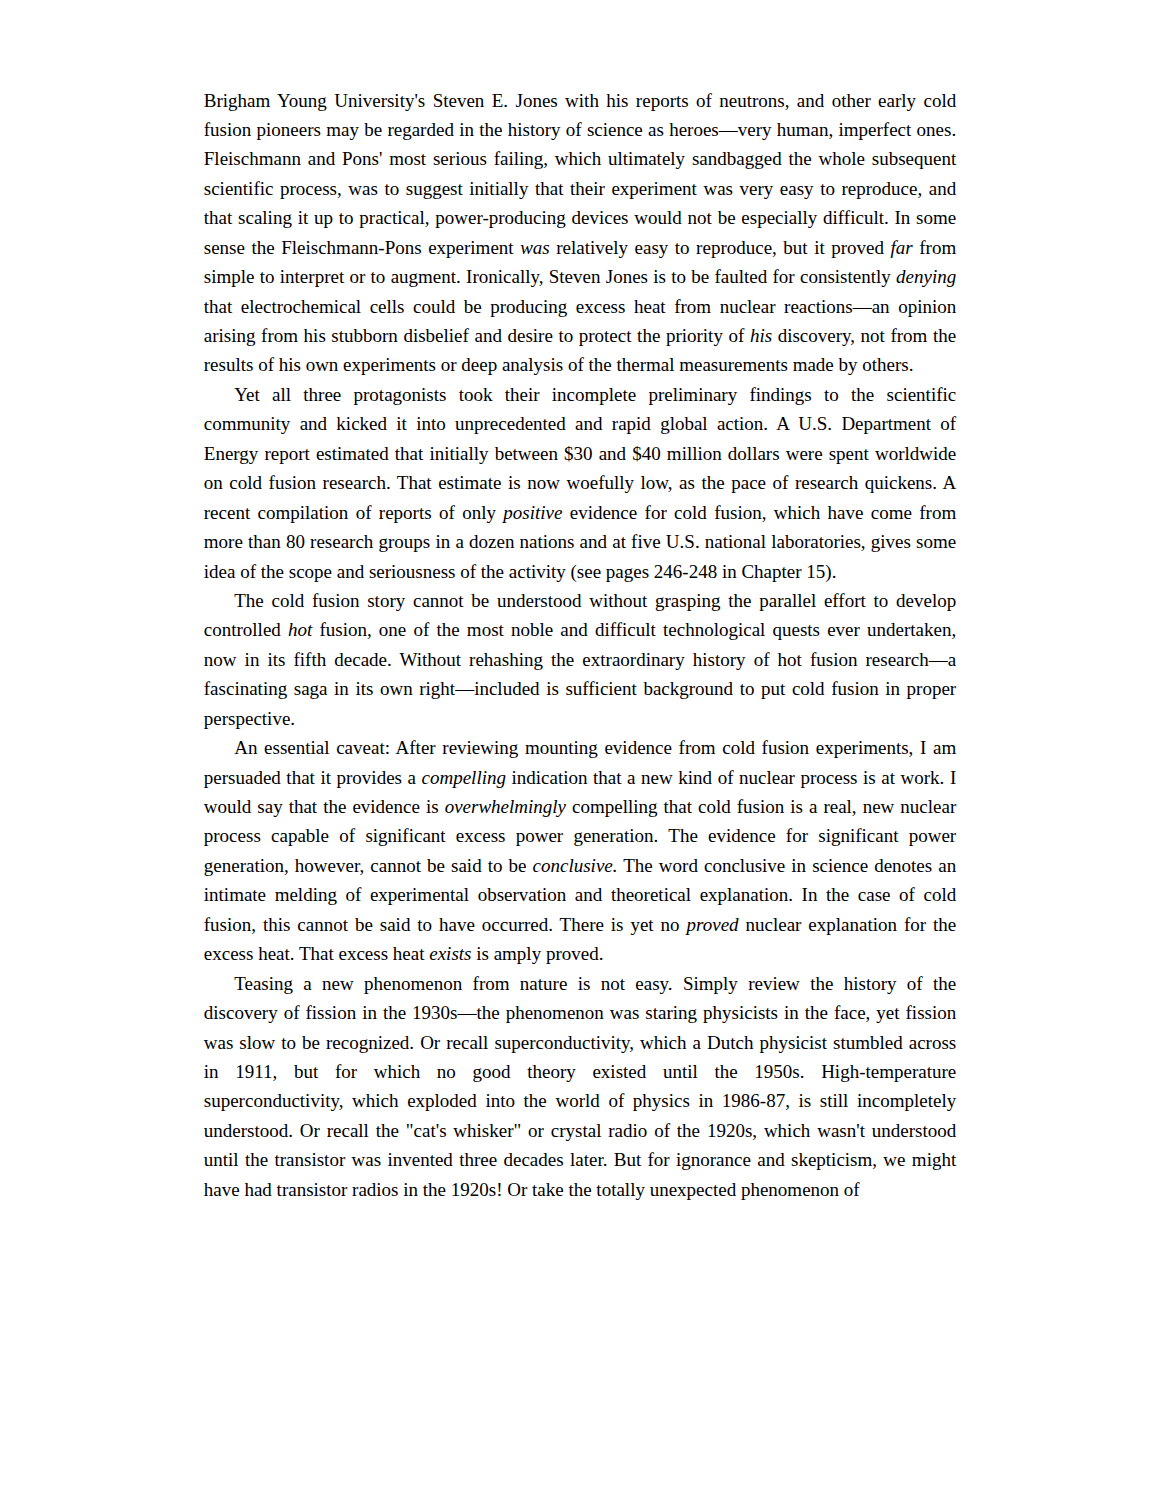Brigham Young University's Steven E. Jones with his reports of neutrons, and other early cold fusion pioneers may be regarded in the history of science as heroes—very human, imperfect ones. Fleischmann and Pons' most serious failing, which ultimately sandbagged the whole subsequent scientific process, was to suggest initially that their experiment was very easy to reproduce, and that scaling it up to practical, power-producing devices would not be especially difficult. In some sense the Fleischmann-Pons experiment was relatively easy to reproduce, but it proved far from simple to interpret or to augment. Ironically, Steven Jones is to be faulted for consistently denying that electrochemical cells could be producing excess heat from nuclear reactions—an opinion arising from his stubborn disbelief and desire to protect the priority of his discovery, not from the results of his own experiments or deep analysis of the thermal measurements made by others.
Yet all three protagonists took their incomplete preliminary findings to the scientific community and kicked it into unprecedented and rapid global action. A U.S. Department of Energy report estimated that initially between $30 and $40 million dollars were spent worldwide on cold fusion research. That estimate is now woefully low, as the pace of research quickens. A recent compilation of reports of only positive evidence for cold fusion, which have come from more than 80 research groups in a dozen nations and at five U.S. national laboratories, gives some idea of the scope and seriousness of the activity (see pages 246-248 in Chapter 15).
The cold fusion story cannot be understood without grasping the parallel effort to develop controlled hot fusion, one of the most noble and difficult technological quests ever undertaken, now in its fifth decade. Without rehashing the extraordinary history of hot fusion research—a fascinating saga in its own right—included is sufficient background to put cold fusion in proper perspective.
An essential caveat: After reviewing mounting evidence from cold fusion experiments, I am persuaded that it provides a compelling indication that a new kind of nuclear process is at work. I would say that the evidence is overwhelmingly compelling that cold fusion is a real, new nuclear process capable of significant excess power generation. The evidence for significant power generation, however, cannot be said to be conclusive. The word conclusive in science denotes an intimate melding of experimental observation and theoretical explanation. In the case of cold fusion, this cannot be said to have occurred. There is yet no proved nuclear explanation for the excess heat. That excess heat exists is amply proved.
Teasing a new phenomenon from nature is not easy. Simply review the history of the discovery of fission in the 1930s—the phenomenon was staring physicists in the face, yet fission was slow to be recognized. Or recall superconductivity, which a Dutch physicist stumbled across in 1911, but for which no good theory existed until the 1950s. High-temperature superconductivity, which exploded into the world of physics in 1986-87, is still incompletely understood. Or recall the "cat's whisker" or crystal radio of the 1920s, which wasn't understood until the transistor was invented three decades later. But for ignorance and skepticism, we might have had transistor radios in the 1920s! Or take the totally unexpected phenomenon of